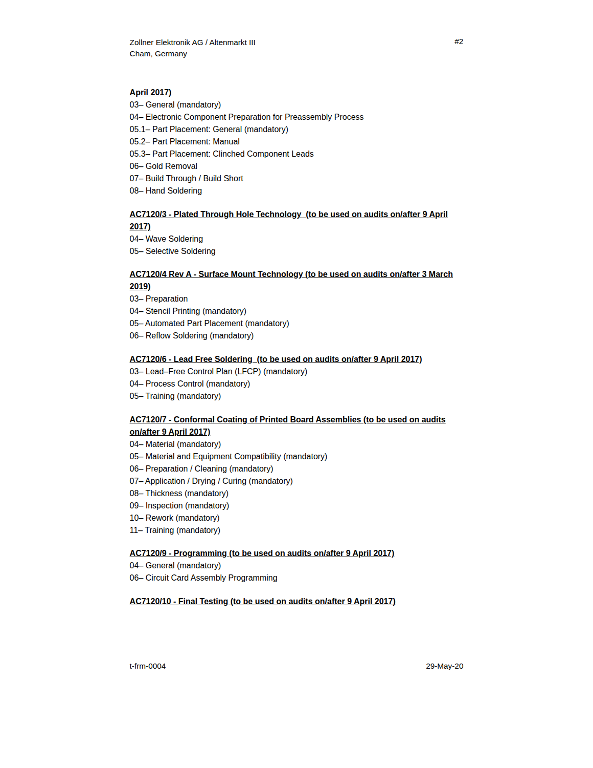Zollner Elektronik AG / Altenmarkt III
Cham, Germany
#2
April 2017)
03– General (mandatory)
04– Electronic Component Preparation for Preassembly Process
05.1– Part Placement: General (mandatory)
05.2– Part Placement: Manual
05.3– Part Placement: Clinched Component Leads
06– Gold Removal
07– Build Through / Build Short
08– Hand Soldering
AC7120/3 - Plated Through Hole Technology (to be used on audits on/after 9 April 2017)
04– Wave Soldering
05– Selective Soldering
AC7120/4 Rev A - Surface Mount Technology (to be used on audits on/after 3 March 2019)
03– Preparation
04– Stencil Printing (mandatory)
05– Automated Part Placement (mandatory)
06– Reflow Soldering (mandatory)
AC7120/6 - Lead Free Soldering (to be used on audits on/after 9 April 2017)
03– Lead–Free Control Plan (LFCP) (mandatory)
04– Process Control (mandatory)
05– Training (mandatory)
AC7120/7 - Conformal Coating of Printed Board Assemblies (to be used on audits on/after 9 April 2017)
04– Material (mandatory)
05– Material and Equipment Compatibility (mandatory)
06– Preparation / Cleaning (mandatory)
07– Application / Drying / Curing (mandatory)
08– Thickness (mandatory)
09– Inspection (mandatory)
10– Rework (mandatory)
11– Training (mandatory)
AC7120/9 - Programming (to be used on audits on/after 9 April 2017)
04– General (mandatory)
06– Circuit Card Assembly Programming
AC7120/10 - Final Testing (to be used on audits on/after 9 April 2017)
t-frm-0004
29-May-20